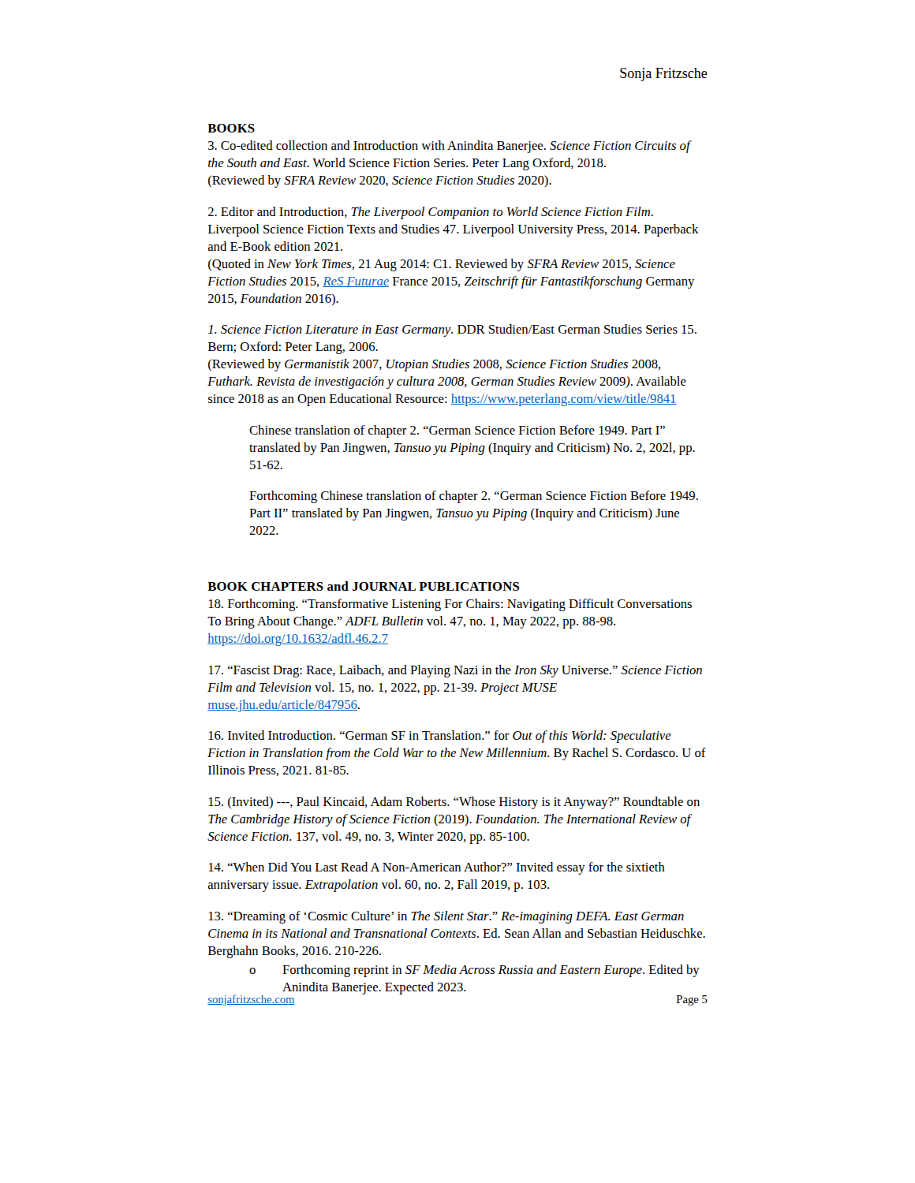Sonja Fritzsche
BOOKS
3. Co-edited collection and Introduction with Anindita Banerjee. Science Fiction Circuits of the South and East. World Science Fiction Series. Peter Lang Oxford, 2018.
(Reviewed by SFRA Review 2020, Science Fiction Studies 2020).
2. Editor and Introduction, The Liverpool Companion to World Science Fiction Film. Liverpool Science Fiction Texts and Studies 47. Liverpool University Press, 2014. Paperback and E-Book edition 2021.
(Quoted in New York Times, 21 Aug 2014: C1. Reviewed by SFRA Review 2015, Science Fiction Studies 2015, ReS Futurae France 2015, Zeitschrift für Fantastikforschung Germany 2015, Foundation 2016).
1. Science Fiction Literature in East Germany. DDR Studien/East German Studies Series 15. Bern; Oxford: Peter Lang, 2006.
(Reviewed by Germanistik 2007, Utopian Studies 2008, Science Fiction Studies 2008, Futhark. Revista de investigación y cultura 2008, German Studies Review 2009). Available since 2018 as an Open Educational Resource: https://www.peterlang.com/view/title/9841
Chinese translation of chapter 2. “German Science Fiction Before 1949. Part I” translated by Pan Jingwen, Tansuo yu Piping (Inquiry and Criticism) No. 2, 202l, pp. 51-62.
Forthcoming Chinese translation of chapter 2. “German Science Fiction Before 1949. Part II” translated by Pan Jingwen, Tansuo yu Piping (Inquiry and Criticism) June 2022.
BOOK CHAPTERS and JOURNAL PUBLICATIONS
18. Forthcoming. “Transformative Listening For Chairs: Navigating Difficult Conversations To Bring About Change.” ADFL Bulletin vol. 47, no. 1, May 2022, pp. 88-98. https://doi.org/10.1632/adfl.46.2.7
17. “Fascist Drag: Race, Laibach, and Playing Nazi in the Iron Sky Universe.” Science Fiction Film and Television vol. 15, no. 1, 2022, pp. 21-39. Project MUSE muse.jhu.edu/article/847956.
16. Invited Introduction. “German SF in Translation.” for Out of this World: Speculative Fiction in Translation from the Cold War to the New Millennium. By Rachel S. Cordasco. U of Illinois Press, 2021. 81-85.
15. (Invited) ---, Paul Kincaid, Adam Roberts. “Whose History is it Anyway?” Roundtable on The Cambridge History of Science Fiction (2019). Foundation. The International Review of Science Fiction. 137, vol. 49, no. 3, Winter 2020, pp. 85-100.
14. “When Did You Last Read A Non-American Author?” Invited essay for the sixtieth anniversary issue. Extrapolation vol. 60, no. 2, Fall 2019, p. 103.
13. “Dreaming of ‘Cosmic Culture’ in The Silent Star.” Re-imagining DEFA. East German Cinema in its National and Transnational Contexts. Ed. Sean Allan and Sebastian Heiduschke. Berghahn Books, 2016. 210-226.
o Forthcoming reprint in SF Media Across Russia and Eastern Europe. Edited by Anindita Banerjee. Expected 2023.
sonjafritzsche.com Page 5